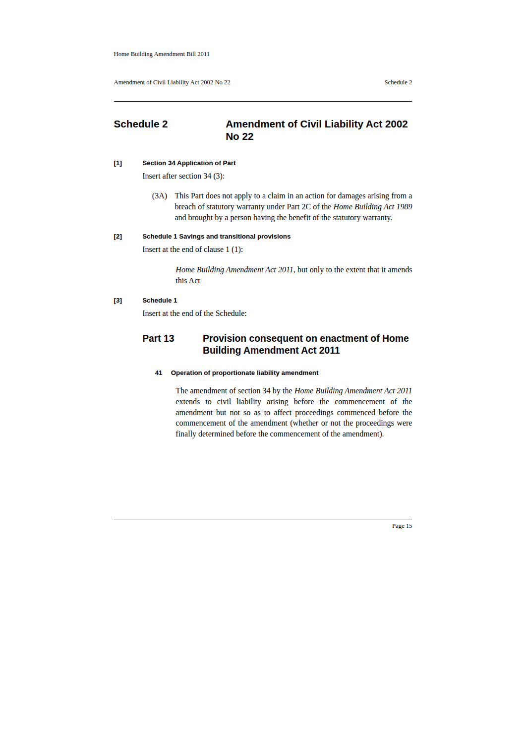Home Building Amendment Bill 2011
Amendment of Civil Liability Act 2002 No 22 Schedule 2
Schedule 2 Amendment of Civil Liability Act 2002
No 22
[1] Section 34 Application of Part
Insert after section 34 (3):
(3A) This Part does not apply to a claim in an action for damages arising from a breach of statutory warranty under Part 2C of the Home Building Act 1989 and brought by a person having the benefit of the statutory warranty.
[2] Schedule 1 Savings and transitional provisions
Insert at the end of clause 1 (1):
Home Building Amendment Act 2011, but only to the extent that it amends this Act
[3] Schedule 1
Insert at the end of the Schedule:
Part 13 Provision consequent on enactment of Home Building Amendment Act 2011
41 Operation of proportionate liability amendment
The amendment of section 34 by the Home Building Amendment Act 2011 extends to civil liability arising before the commencement of the amendment but not so as to affect proceedings commenced before the commencement of the amendment (whether or not the proceedings were finally determined before the commencement of the amendment).
Page 15